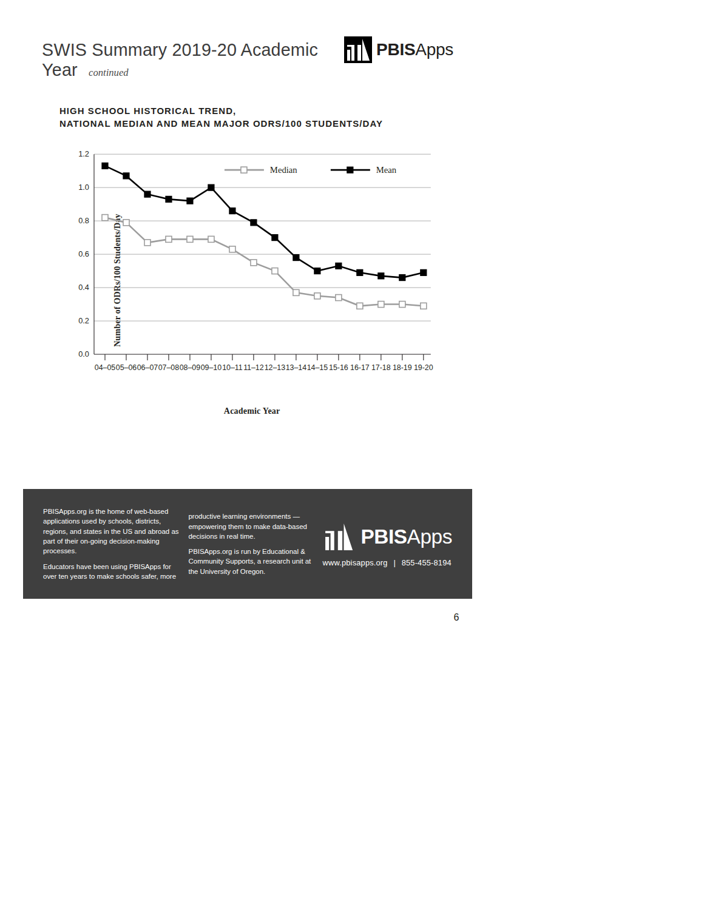SWIS Summary 2019-20 Academic Year continued
PBIS Apps
High School Historical Trend,
National Median and Mean Major ODRs/100 Students/Day
Number of ODRs/100 Students/Day
1.2 1.0 0.8 0.6 0.4 0.2 0.0 04–05 05–06 06–07 07–08 08–09 09–10 10–11 11–12 12–13 13–14 14–15 15-16 16-17 17-18 18-19 19-20 Median Mean
Academic Year
PBISApps.org is the home of web-based applications used by schools, districts, regions, and states in the US and abroad as part of their on-going decision-making processes.
Educators have been using PBISApps for over ten years to make schools safer, more
productive learning environments — empowering them to make data-based decisions in real time.
PBISApps.org is run by Educational & Community Supports, a research unit at the University of Oregon.
PBIS Apps
www.pbisapps.org | 855-455-8194
6